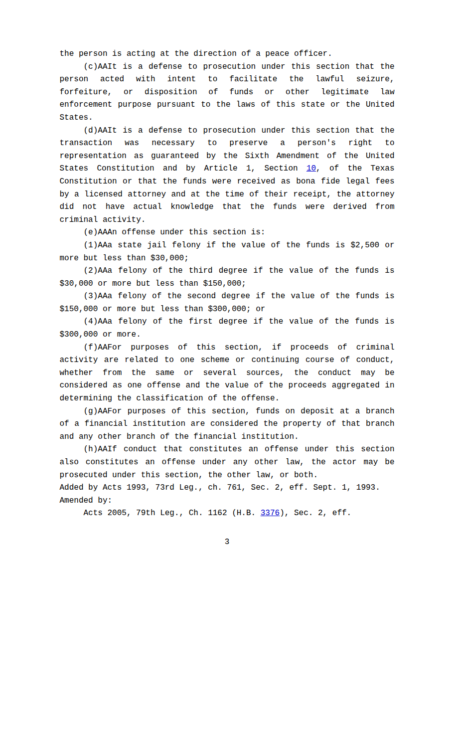the person is acting at the direction of a peace officer.
(c)AAIt is a defense to prosecution under this section that the person acted with intent to facilitate the lawful seizure, forfeiture, or disposition of funds or other legitimate law enforcement purpose pursuant to the laws of this state or the United States.
(d)AAIt is a defense to prosecution under this section that the transaction was necessary to preserve a person's right to representation as guaranteed by the Sixth Amendment of the United States Constitution and by Article 1, Section 10, of the Texas Constitution or that the funds were received as bona fide legal fees by a licensed attorney and at the time of their receipt, the attorney did not have actual knowledge that the funds were derived from criminal activity.
(e)AAAn offense under this section is:
(1)AAa state jail felony if the value of the funds is $2,500 or more but less than $30,000;
(2)AAa felony of the third degree if the value of the funds is $30,000 or more but less than $150,000;
(3)AAa felony of the second degree if the value of the funds is $150,000 or more but less than $300,000; or
(4)AAa felony of the first degree if the value of the funds is $300,000 or more.
(f)AAFor purposes of this section, if proceeds of criminal activity are related to one scheme or continuing course of conduct, whether from the same or several sources, the conduct may be considered as one offense and the value of the proceeds aggregated in determining the classification of the offense.
(g)AAFor purposes of this section, funds on deposit at a branch of a financial institution are considered the property of that branch and any other branch of the financial institution.
(h)AAIf conduct that constitutes an offense under this section also constitutes an offense under any other law, the actor may be prosecuted under this section, the other law, or both.
Added by Acts 1993, 73rd Leg., ch. 761, Sec. 2, eff. Sept. 1, 1993.
Amended by:
Acts 2005, 79th Leg., Ch. 1162 (H.B. 3376), Sec. 2, eff.
3